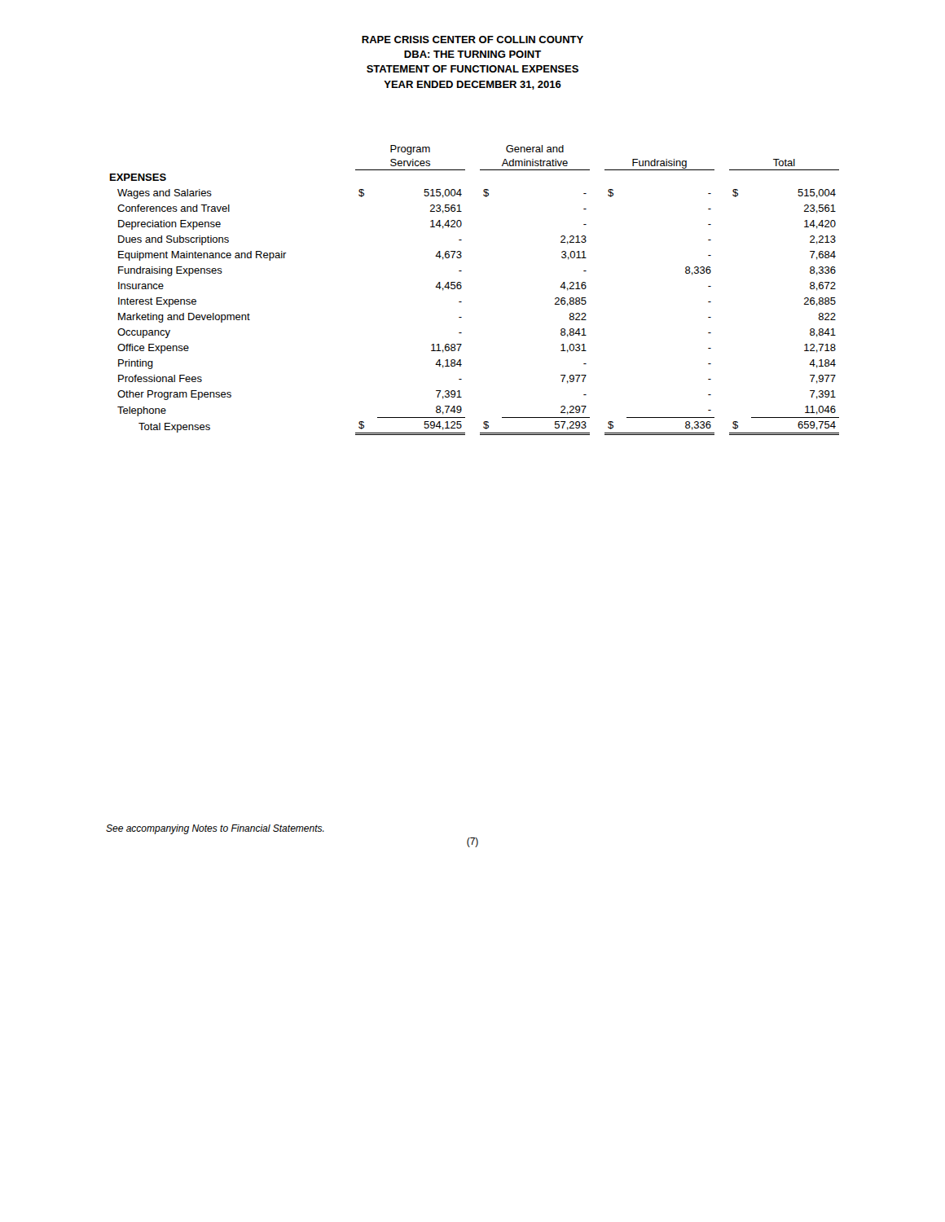RAPE CRISIS CENTER OF COLLIN COUNTY
DBA: THE TURNING POINT
STATEMENT OF FUNCTIONAL EXPENSES
YEAR ENDED DECEMBER 31, 2016
| | Program | | General and | | | | |
| | Services | | Administrative | | Fundraising | | Total |
| EXPENSES | |
| Wages and Salaries | $ | 515,004 | | $ | - | | $ | - | | $ | 515,004 |
| Conferences and Travel | | 23,561 | | | - | | | - | | | 23,561 |
| Depreciation Expense | | 14,420 | | | - | | | - | | | 14,420 |
| Dues and Subscriptions | | - | | | 2,213 | | | - | | | 2,213 |
| Equipment Maintenance and Repair | | 4,673 | | | 3,011 | | | - | | | 7,684 |
| Fundraising Expenses | | - | | | - | | | 8,336 | | | 8,336 |
| Insurance | | 4,456 | | | 4,216 | | | - | | | 8,672 |
| Interest Expense | | - | | | 26,885 | | | - | | | 26,885 |
| Marketing and Development | | - | | | 822 | | | - | | | 822 |
| Occupancy | | - | | | 8,841 | | | - | | | 8,841 |
| Office Expense | | 11,687 | | | 1,031 | | | - | | | 12,718 |
| Printing | | 4,184 | | | - | | | - | | | 4,184 |
| Professional Fees | | - | | | 7,977 | | | - | | | 7,977 |
| Other Program Epenses | | 7,391 | | | - | | | - | | | 7,391 |
| Telephone | | 8,749 | | | 2,297 | | | - | | | 11,046 |
| Total Expenses | $ | 594,125 | | $ | 57,293 | | $ | 8,336 | | $ | 659,754 |
See accompanying Notes to Financial Statements.
(7)